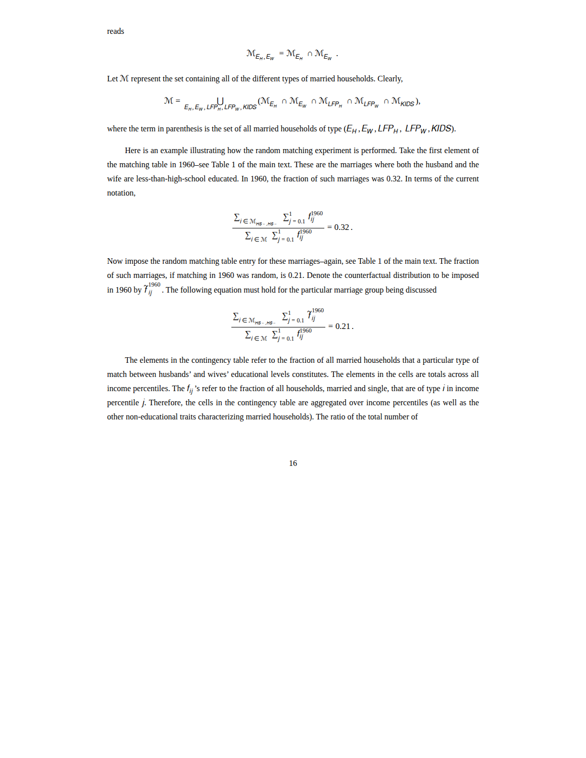reads
ℳ EH , EW = ℳ EH ∩ ℳ EW .
Let ℳ represent the set containing all of the different types of married households. Clearly,
ℳ = ⋃ EH, EW, LFPH, LFPW, KIDS ( ℳEH ∩ ℳEW ∩ ℳLFPH ∩ ℳLFPW ∩ ℳKIDS ) ,
where the term in parenthesis is the set of all married households of type (EH,EW,LFPH, LFPW,KIDS).
Here is an example illustrating how the random matching experiment is performed. Take the first element of the matching table in 1960–see Table 1 of the main text. These are the marriages where both the husband and the wife are less-than-high-school educated. In 1960, the fraction of such marriages was 0.32. In terms of the current notation,
∑ i∈ℳHS−,HS− ∑ j=0.1 1 fij1960 ∑ i∈ℳ ∑ j=0.1 1 fij1960 = 0.32 .
Now impose the random matching table entry for these marriages–again, see Table 1 of the main text. The fraction of such marriages, if matching in 1960 was random, is 0.21. Denote the counterfactual distribution to be imposed in 1960 by f~ij1960. The following equation must hold for the particular marriage group being discussed
∑ i∈ℳHS−,HS− ∑ j=0.1 1 f~ij1960 ∑ i∈ℳ ∑ j=0.1 1 fij1960 = 0.21 .
The elements in the contingency table refer to the fraction of all married households that a particular type of match between husbands’ and wives’ educational levels constitutes. The elements in the cells are totals across all income percentiles. The fij’s refer to the fraction of all households, married and single, that are of type i in income percentile j. Therefore, the cells in the contingency table are aggregated over income percentiles (as well as the other non-educational traits characterizing married households). The ratio of the total number of
16